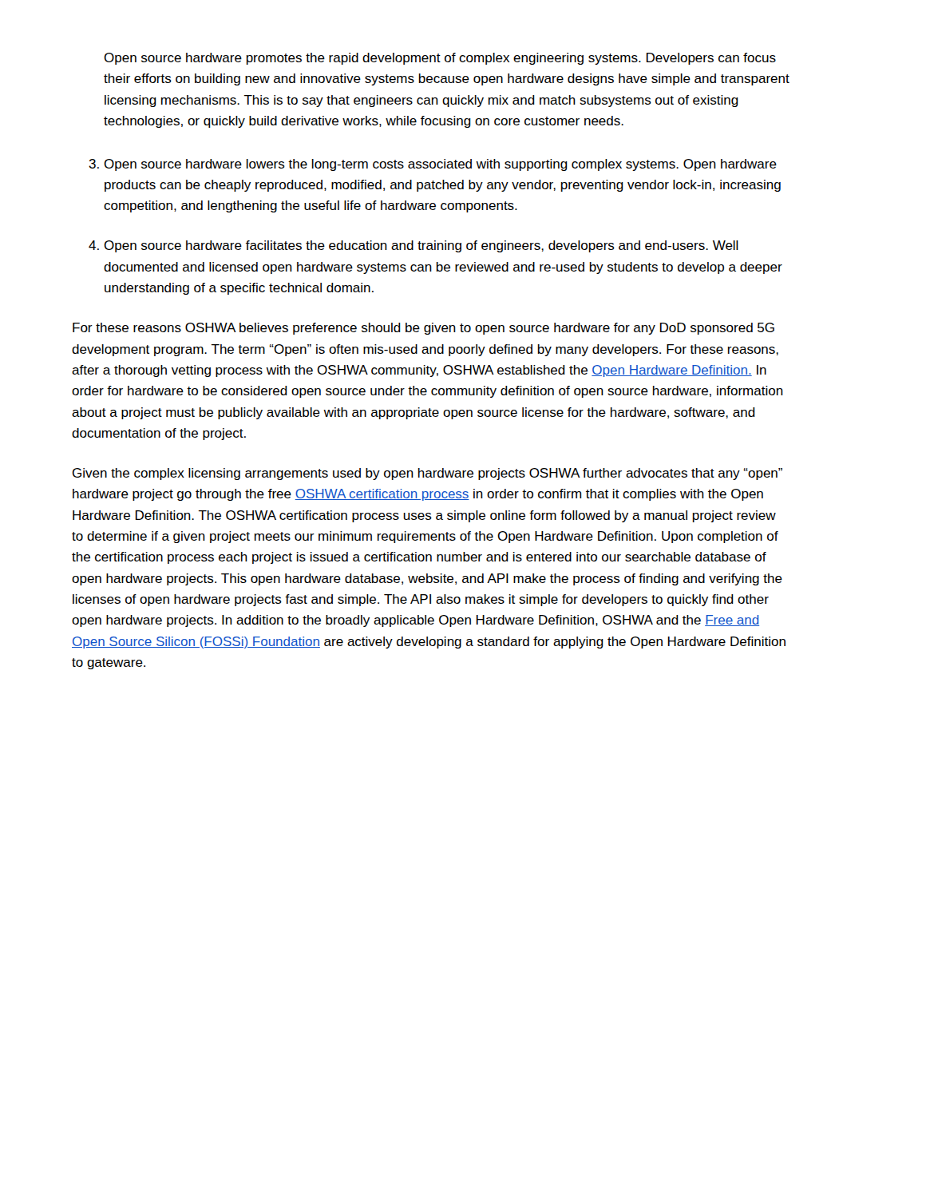Open source hardware promotes the rapid development of complex engineering systems. Developers can focus their efforts on building new and innovative systems because open hardware designs have simple and transparent licensing mechanisms. This is to say that engineers can quickly mix and match subsystems out of existing technologies, or quickly build derivative works, while focusing on core customer needs.
Open source hardware lowers the long-term costs associated with supporting complex systems. Open hardware products can be cheaply reproduced, modified, and patched by any vendor, preventing vendor lock-in, increasing competition, and lengthening the useful life of hardware components.
Open source hardware facilitates the education and training of engineers, developers and end-users. Well documented and licensed open hardware systems can be reviewed and re-used by students to develop a deeper understanding of a specific technical domain.
For these reasons OSHWA believes preference should be given to open source hardware for any DoD sponsored 5G development program. The term “Open” is often mis-used and poorly defined by many developers. For these reasons, after a thorough vetting process with the OSHWA community, OSHWA established the Open Hardware Definition. In order for hardware to be considered open source under the community definition of open source hardware, information about a project must be publicly available with an appropriate open source license for the hardware, software, and documentation of the project.
Given the complex licensing arrangements used by open hardware projects OSHWA further advocates that any “open” hardware project go through the free OSHWA certification process in order to confirm that it complies with the Open Hardware Definition. The OSHWA certification process uses a simple online form followed by a manual project review to determine if a given project meets our minimum requirements of the Open Hardware Definition. Upon completion of the certification process each project is issued a certification number and is entered into our searchable database of open hardware projects. This open hardware database, website, and API make the process of finding and verifying the licenses of open hardware projects fast and simple. The API also makes it simple for developers to quickly find other open hardware projects. In addition to the broadly applicable Open Hardware Definition, OSHWA and the Free and Open Source Silicon (FOSSi) Foundation are actively developing a standard for applying the Open Hardware Definition to gateware.